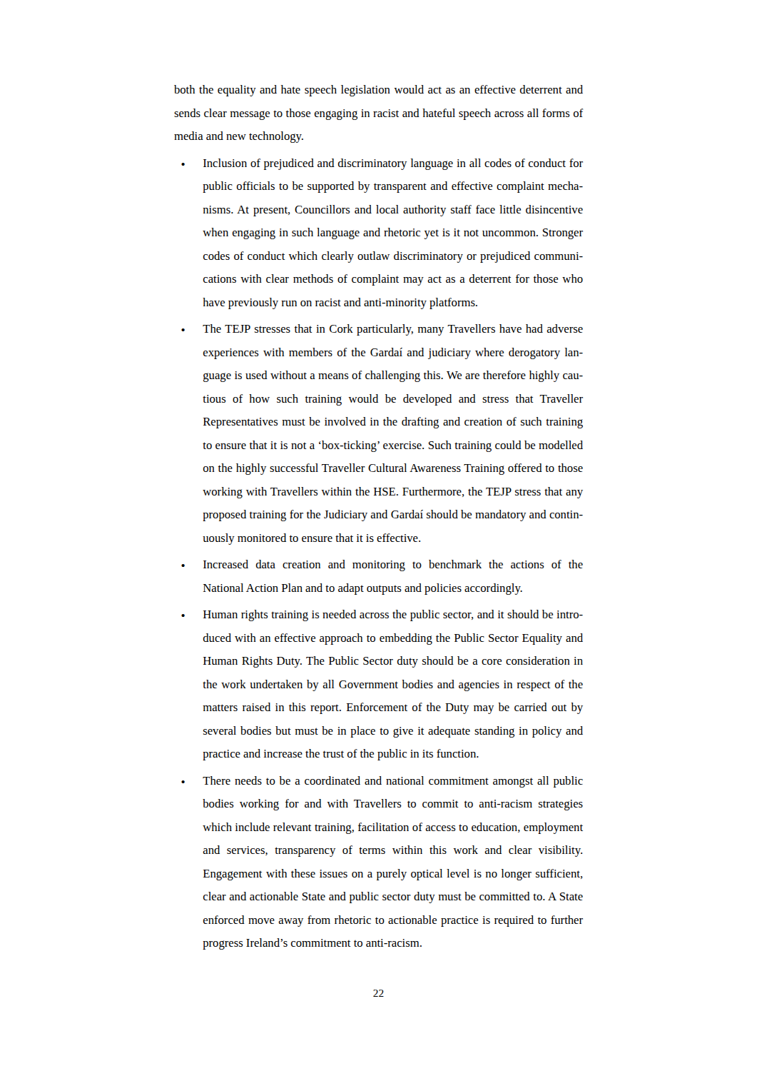both the equality and hate speech legislation would act as an effective deterrent and sends clear message to those engaging in racist and hateful speech across all forms of media and new technology.
Inclusion of prejudiced and discriminatory language in all codes of conduct for public officials to be supported by transparent and effective complaint mechanisms. At present, Councillors and local authority staff face little disincentive when engaging in such language and rhetoric yet is it not uncommon. Stronger codes of conduct which clearly outlaw discriminatory or prejudiced communications with clear methods of complaint may act as a deterrent for those who have previously run on racist and anti-minority platforms.
The TEJP stresses that in Cork particularly, many Travellers have had adverse experiences with members of the Gardaí and judiciary where derogatory language is used without a means of challenging this. We are therefore highly cautious of how such training would be developed and stress that Traveller Representatives must be involved in the drafting and creation of such training to ensure that it is not a ‘box-ticking’ exercise. Such training could be modelled on the highly successful Traveller Cultural Awareness Training offered to those working with Travellers within the HSE. Furthermore, the TEJP stress that any proposed training for the Judiciary and Gardaí should be mandatory and continuously monitored to ensure that it is effective.
Increased data creation and monitoring to benchmark the actions of the National Action Plan and to adapt outputs and policies accordingly.
Human rights training is needed across the public sector, and it should be introduced with an effective approach to embedding the Public Sector Equality and Human Rights Duty. The Public Sector duty should be a core consideration in the work undertaken by all Government bodies and agencies in respect of the matters raised in this report. Enforcement of the Duty may be carried out by several bodies but must be in place to give it adequate standing in policy and practice and increase the trust of the public in its function.
There needs to be a coordinated and national commitment amongst all public bodies working for and with Travellers to commit to anti-racism strategies which include relevant training, facilitation of access to education, employment and services, transparency of terms within this work and clear visibility. Engagement with these issues on a purely optical level is no longer sufficient, clear and actionable State and public sector duty must be committed to. A State enforced move away from rhetoric to actionable practice is required to further progress Ireland’s commitment to anti-racism.
22